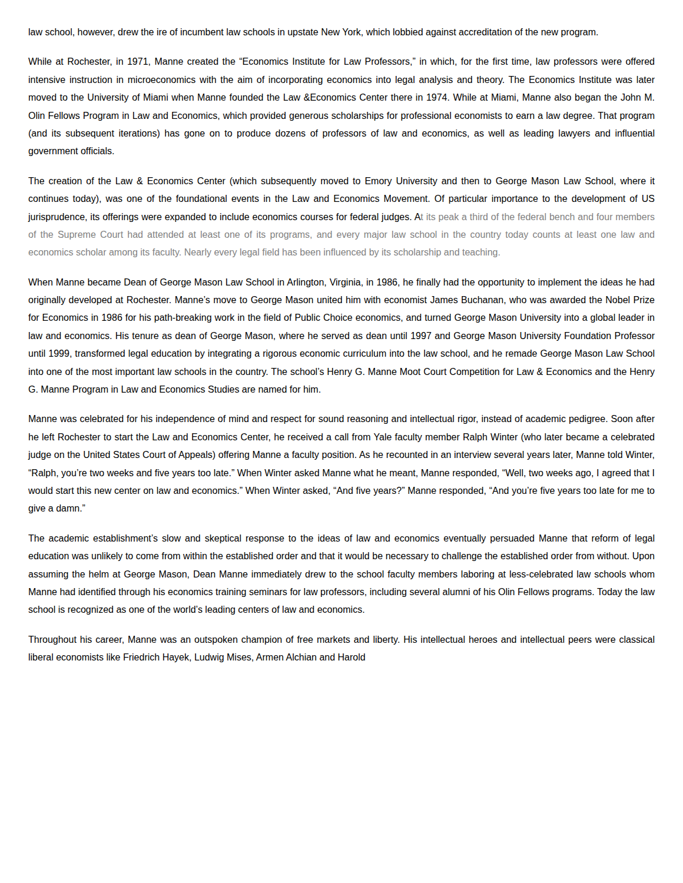law school, however, drew the ire of incumbent law schools in upstate New York, which lobbied against accreditation of the new program.
While at Rochester, in 1971, Manne created the “Economics Institute for Law Professors,” in which, for the first time, law professors were offered intensive instruction in microeconomics with the aim of incorporating economics into legal analysis and theory. The Economics Institute was later moved to the University of Miami when Manne founded the Law &Economics Center there in 1974. While at Miami, Manne also began the John M. Olin Fellows Program in Law and Economics, which provided generous scholarships for professional economists to earn a law degree. That program (and its subsequent iterations) has gone on to produce dozens of professors of law and economics, as well as leading lawyers and influential government officials.
The creation of the Law & Economics Center (which subsequently moved to Emory University and then to George Mason Law School, where it continues today), was one of the foundational events in the Law and Economics Movement. Of particular importance to the development of US jurisprudence, its offerings were expanded to include economics courses for federal judges. At its peak a third of the federal bench and four members of the Supreme Court had attended at least one of its programs, and every major law school in the country today counts at least one law and economics scholar among its faculty. Nearly every legal field has been influenced by its scholarship and teaching.
When Manne became Dean of George Mason Law School in Arlington, Virginia, in 1986, he finally had the opportunity to implement the ideas he had originally developed at Rochester. Manne’s move to George Mason united him with economist James Buchanan, who was awarded the Nobel Prize for Economics in 1986 for his path-breaking work in the field of Public Choice economics, and turned George Mason University into a global leader in law and economics. His tenure as dean of George Mason, where he served as dean until 1997 and George Mason University Foundation Professor until 1999, transformed legal education by integrating a rigorous economic curriculum into the law school, and he remade George Mason Law School into one of the most important law schools in the country. The school’s Henry G. Manne Moot Court Competition for Law & Economics and the Henry G. Manne Program in Law and Economics Studies are named for him.
Manne was celebrated for his independence of mind and respect for sound reasoning and intellectual rigor, instead of academic pedigree. Soon after he left Rochester to start the Law and Economics Center, he received a call from Yale faculty member Ralph Winter (who later became a celebrated judge on the United States Court of Appeals) offering Manne a faculty position. As he recounted in an interview several years later, Manne told Winter, “Ralph, you’re two weeks and five years too late.” When Winter asked Manne what he meant, Manne responded, “Well, two weeks ago, I agreed that I would start this new center on law and economics.” When Winter asked, “And five years?” Manne responded, “And you’re five years too late for me to give a damn.”
The academic establishment’s slow and skeptical response to the ideas of law and economics eventually persuaded Manne that reform of legal education was unlikely to come from within the established order and that it would be necessary to challenge the established order from without. Upon assuming the helm at George Mason, Dean Manne immediately drew to the school faculty members laboring at less-celebrated law schools whom Manne had identified through his economics training seminars for law professors, including several alumni of his Olin Fellows programs. Today the law school is recognized as one of the world’s leading centers of law and economics.
Throughout his career, Manne was an outspoken champion of free markets and liberty. His intellectual heroes and intellectual peers were classical liberal economists like Friedrich Hayek, Ludwig Mises, Armen Alchian and Harold